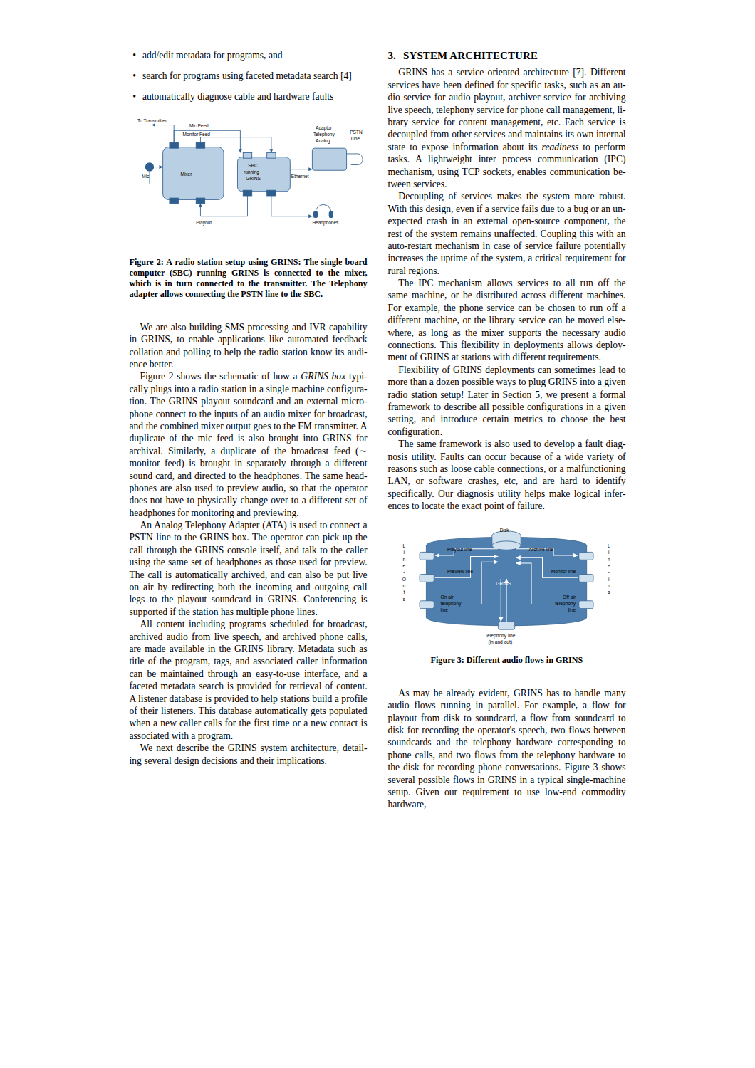add/edit metadata for programs, and
search for programs using faceted metadata search [4]
automatically diagnose cable and hardware faults
To Transmitter Mic Feed Monitor Feed Mic Mixer SBC running GRINS Ethernet Analog Telephony Adaptor PSTN Line Playout Headphones
Figure 2: A radio station setup using GRINS: The single board computer (SBC) running GRINS is connected to the mixer, which is in turn connected to the transmitter. The Telephony adapter allows connecting the PSTN line to the SBC.
We are also building SMS processing and IVR capability in GRINS, to enable applications like automated feedback collation and polling to help the radio station know its audience better.
Figure 2 shows the schematic of how a GRINS box typically plugs into a radio station in a single machine configuration. The GRINS playout soundcard and an external microphone connect to the inputs of an audio mixer for broadcast, and the combined mixer output goes to the FM transmitter. A duplicate of the mic feed is also brought into GRINS for archival. Similarly, a duplicate of the broadcast feed (∼ monitor feed) is brought in separately through a different sound card, and directed to the headphones. The same headphones are also used to preview audio, so that the operator does not have to physically change over to a different set of headphones for monitoring and previewing.
An Analog Telephony Adapter (ATA) is used to connect a PSTN line to the GRINS box. The operator can pick up the call through the GRINS console itself, and talk to the caller using the same set of headphones as those used for preview. The call is automatically archived, and can also be put live on air by redirecting both the incoming and outgoing call legs to the playout soundcard in GRINS. Conferencing is supported if the station has multiple phone lines.
All content including programs scheduled for broadcast, archived audio from live speech, and archived phone calls, are made available in the GRINS library. Metadata such as title of the program, tags, and associated caller information can be maintained through an easy-to-use interface, and a faceted metadata search is provided for retrieval of content. A listener database is provided to help stations build a profile of their listeners. This database automatically gets populated when a new caller calls for the first time or a new contact is associated with a program.
We next describe the GRINS system architecture, detailing several design decisions and their implications.
3. SYSTEM ARCHITECTURE
GRINS has a service oriented architecture [7]. Different services have been defined for specific tasks, such as an audio service for audio playout, archiver service for archiving live speech, telephony service for phone call management, library service for content management, etc. Each service is decoupled from other services and maintains its own internal state to expose information about its readiness to perform tasks. A lightweight inter process communication (IPC) mechanism, using TCP sockets, enables communication between services.
Decoupling of services makes the system more robust. With this design, even if a service fails due to a bug or an unexpected crash in an external open-source component, the rest of the system remains unaffected. Coupling this with an auto-restart mechanism in case of service failure potentially increases the uptime of the system, a critical requirement for rural regions.
The IPC mechanism allows services to all run off the same machine, or be distributed across different machines. For example, the phone service can be chosen to run off a different machine, or the library service can be moved elsewhere, as long as the mixer supports the necessary audio connections. This flexibility in deployments allows deployment of GRINS at stations with different requirements.
Flexibility of GRINS deployments can sometimes lead to more than a dozen possible ways to plug GRINS into a given radio station setup! Later in Section 5, we present a formal framework to describe all possible configurations in a given setting, and introduce certain metrics to choose the best configuration.
The same framework is also used to develop a fault diagnosis utility. Faults can occur because of a wide variety of reasons such as loose cable connections, or a malfunctioning LAN, or software crashes, etc, and are hard to identify specifically. Our diagnosis utility helps make logical inferences to locate the exact point of failure.
Disk Playout line Preview line On air telephony line Archive line Monitor line Off air telephony line GRINS Telephony line (in and out) L i n e - O u t s L i n e - i n s
Figure 3: Different audio flows in GRINS
As may be already evident, GRINS has to handle many audio flows running in parallel. For example, a flow for playout from disk to soundcard, a flow from soundcard to disk for recording the operator's speech, two flows between soundcards and the telephony hardware corresponding to phone calls, and two flows from the telephony hardware to the disk for recording phone conversations. Figure 3 shows several possible flows in GRINS in a typical single-machine setup. Given our requirement to use low-end commodity hardware,